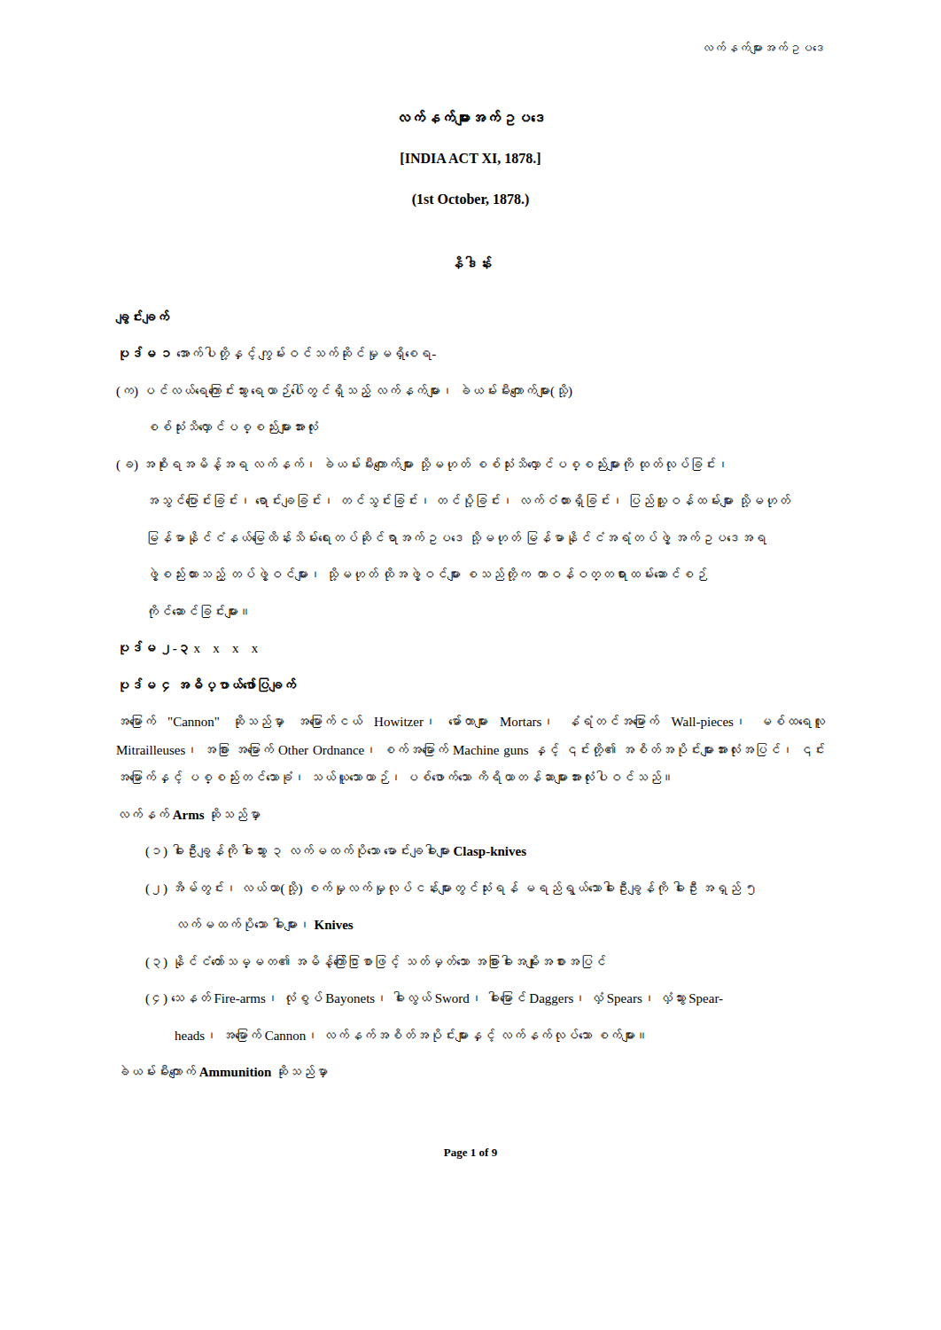လက်နက်များအက်ဥပဒေ
လက်နက်များအက်ဥပဒေ
[INDIA ACT XI, 1878.]
(1st October, 1878.)
နိဒါန်း
ချွင်းချက်
ပုဒ်မ ၁ အောက်ပါတို့နှင့် ကျွမ်းဝင်သက်ဆိုင်မှုမရှိစေရ-
(က) ပင်လယ်ရေကြောင်းသွား ရေယာဉ်ပေါ်တွင်ရှိသည့် လက်နက်များ၊ ခဲယမ်းမီးကျောက်များ(သို့)
စစ်သုံးသိလှောင်ပစ္စည်းများအားလုံး
(ခ) အစိုးရအမိန့်အရ လက်နက်၊ ခဲယမ်းမီးကျောက်များ သို့မဟုတ် စစ်သုံးသိလှောင်ပစ္စည်းများကို ထုတ်လုပ်ခြင်း၊
အသွင်ပြောင်းခြင်း၊ ရောင်းချခြင်း၊ တင်သွင်းခြင်း၊ တင်ပို့ခြင်း၊ လက်ဝံထားရှိခြင်း၊ ပြည်သူ့ဝန်ထမ်းများ သို့မဟုတ်
မြန်မာနိုင်ငံနယ်မြေထိန်းသိမ်းရေးတပ်ဆိုင်ရာအက်ဥပဒေ သို့မဟုတ် မြန်မာနိုင်ငံအရံတပ်ဖွဲ့ အက်ဥပဒေအရ
ဖွဲ့စည်းထားသည့် တပ်ဖွဲ့ဝင်များ၊ သို့မဟုတ် ထိုအဖွဲ့ဝင်များ စသည်တို့က တာဝန်ဝတ္တရားထမ်းဆောင်စဉ်
ကိုင်ဆောင်ခြင်းများ။
ပုဒ်မ ၂-၃ x x x x
ပုဒ်မ ၄ အဓိပ္ပာယ်ဖော်ပြချက်
အမြောက် "Cannon" ဆိုသည်မှာ အမြောက်ငယ် Howitzer၊ မော်တာများ Mortars၊ နံရံတင်အမြောက် Wall-pieces၊ မစ်ထရေလူ Mitrailleuses၊ အခြား အမြောက် Other Ordnance၊ စက်အမြောက် Machine guns နှင့် ၎င်းတို့၏ အစိတ်အပိုင်းများအားလုံးအပြင်၊ ၎င်းအမြောက်နှင့် ပစ္စည်းတင်သောခုံ၊ သယ်ယူသောယာဉ်၊ ပစ်ဖောက်သော ကိရိယာတန်ဆာများအားလုံးပါဝင်သည်။
လက်နက် Arms ဆိုသည်မှာ
(၁) ဓါးဦးချွန်ကို ဓါးသွား ၃ လက်မထက်ပိုသော မောင်းချဓါးများ Clasp-knives
(၂) အိမ်တွင်း၊ လယ်ယာ(သို့) စက်မှုလက်မှုလုပ်ငန်းများတွင်သုံးရန် မရည်ရွယ်သောဓါးဦးချွန်ကို ဓါးဦး အရှည် ၅
လက်မထက်ပိုသော ဓါးများ၊ Knives
(၃) နိုင်ငံတော်သမ္မတ၏ အမိန့်ကြော်ငြာစာဖြင့် သတ်မှတ်သော အခြားဓါးအမျိုးအစားအပြင်
(၄) သေနတ် Fire-arms၊ လုံစွပ် Bayonets၊ ဓါးလွယ် Sword၊ ဓါးမြောင် Daggers၊ လှံ Spears၊ လှံသွား Spear-
heads၊ အမြောက် Cannon၊ လက်နက်အစိတ်အပိုင်းများနှင့် လက်နက်လုပ်သော စက်များ။
ခဲယမ်းမီးကျောက် Ammunition ဆိုသည်မှာ
Page 1 of 9